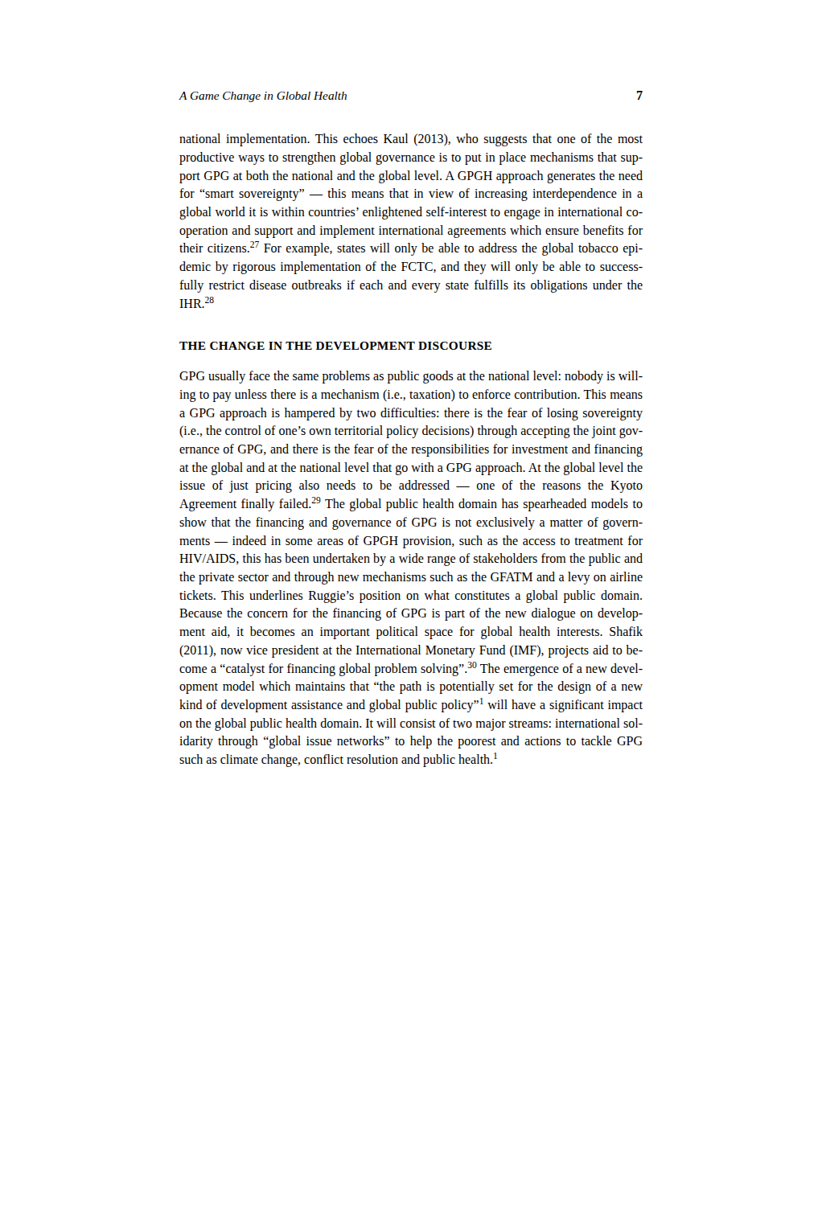A Game Change in Global Health 7
national implementation. This echoes Kaul (2013), who suggests that one of the most productive ways to strengthen global governance is to put in place mechanisms that support GPG at both the national and the global level. A GPGH approach generates the need for “smart sovereignty” — this means that in view of increasing interdependence in a global world it is within countries’ enlightened self-interest to engage in international cooperation and support and implement international agreements which ensure benefits for their citizens.27 For example, states will only be able to address the global tobacco epidemic by rigorous implementation of the FCTC, and they will only be able to successfully restrict disease outbreaks if each and every state fulfills its obligations under the IHR.28
The Change in the Development Discourse
GPG usually face the same problems as public goods at the national level: nobody is willing to pay unless there is a mechanism (i.e., taxation) to enforce contribution. This means a GPG approach is hampered by two difficulties: there is the fear of losing sovereignty (i.e., the control of one’s own territorial policy decisions) through accepting the joint governance of GPG, and there is the fear of the responsibilities for investment and financing at the global and at the national level that go with a GPG approach. At the global level the issue of just pricing also needs to be addressed — one of the reasons the Kyoto Agreement finally failed.29 The global public health domain has spearheaded models to show that the financing and governance of GPG is not exclusively a matter of governments — indeed in some areas of GPGH provision, such as the access to treatment for HIV/AIDS, this has been undertaken by a wide range of stakeholders from the public and the private sector and through new mechanisms such as the GFATM and a levy on airline tickets. This underlines Ruggie’s position on what constitutes a global public domain. Because the concern for the financing of GPG is part of the new dialogue on development aid, it becomes an important political space for global health interests. Shafik (2011), now vice president at the International Monetary Fund (IMF), projects aid to become a “catalyst for financing global problem solving”.30 The emergence of a new development model which maintains that “the path is potentially set for the design of a new kind of development assistance and global public policy”1 will have a significant impact on the global public health domain. It will consist of two major streams: international solidarity through “global issue networks” to help the poorest and actions to tackle GPG such as climate change, conflict resolution and public health.1